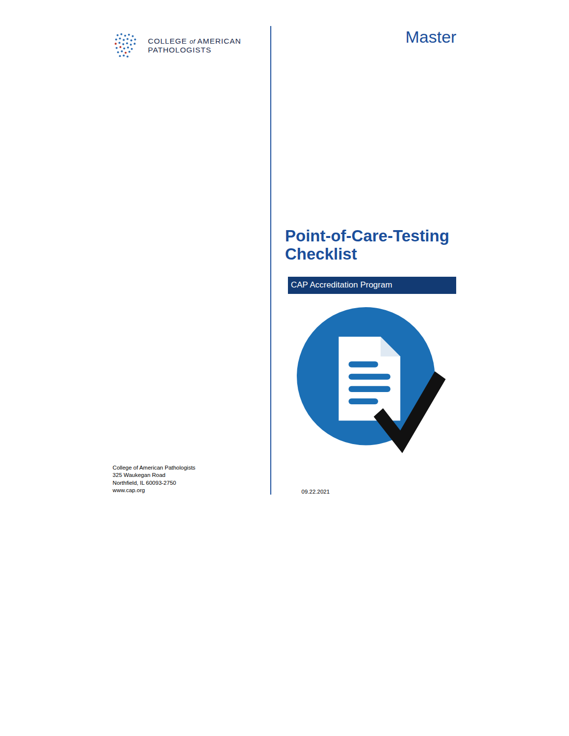COLLEGE of AMERICAN PATHOLOGISTS
Master
Point-of-Care-Testing
Checklist
CAP Accreditation Program
College of American Pathologists
325 Waukegan Road
Northfield, IL 60093-2750
www.cap.org
09.22.2021